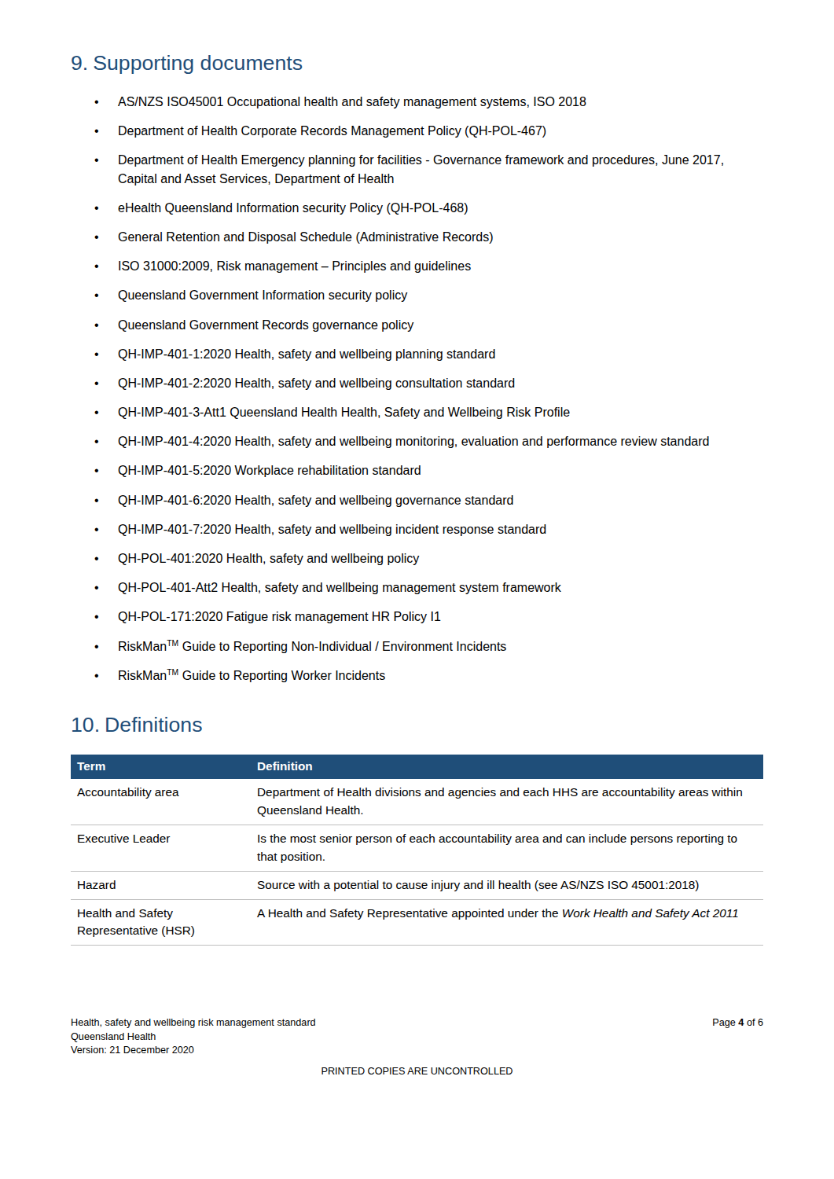9. Supporting documents
AS/NZS ISO45001 Occupational health and safety management systems, ISO 2018
Department of Health Corporate Records Management Policy (QH-POL-467)
Department of Health Emergency planning for facilities - Governance framework and procedures, June 2017, Capital and Asset Services, Department of Health
eHealth Queensland Information security Policy (QH-POL-468)
General Retention and Disposal Schedule (Administrative Records)
ISO 31000:2009, Risk management – Principles and guidelines
Queensland Government Information security policy
Queensland Government Records governance policy
QH-IMP-401-1:2020 Health, safety and wellbeing planning standard
QH-IMP-401-2:2020 Health, safety and wellbeing consultation standard
QH-IMP-401-3-Att1 Queensland Health Health, Safety and Wellbeing Risk Profile
QH-IMP-401-4:2020 Health, safety and wellbeing monitoring, evaluation and performance review standard
QH-IMP-401-5:2020 Workplace rehabilitation standard
QH-IMP-401-6:2020 Health, safety and wellbeing governance standard
QH-IMP-401-7:2020 Health, safety and wellbeing incident response standard
QH-POL-401:2020 Health, safety and wellbeing policy
QH-POL-401-Att2 Health, safety and wellbeing management system framework
QH-POL-171:2020 Fatigue risk management HR Policy I1
RiskManTM Guide to Reporting Non-Individual / Environment Incidents
RiskManTM Guide to Reporting Worker Incidents
10. Definitions
| Term | Definition |
| --- | --- |
| Accountability area | Department of Health divisions and agencies and each HHS are accountability areas within Queensland Health. |
| Executive Leader | Is the most senior person of each accountability area and can include persons reporting to that position. |
| Hazard | Source with a potential to cause injury and ill health (see AS/NZS ISO 45001:2018) |
| Health and Safety Representative (HSR) | A Health and Safety Representative appointed under the Work Health and Safety Act 2011 |
Health, safety and wellbeing risk management standard
Queensland Health
Version: 21 December 2020
Page 4 of 6
PRINTED COPIES ARE UNCONTROLLED